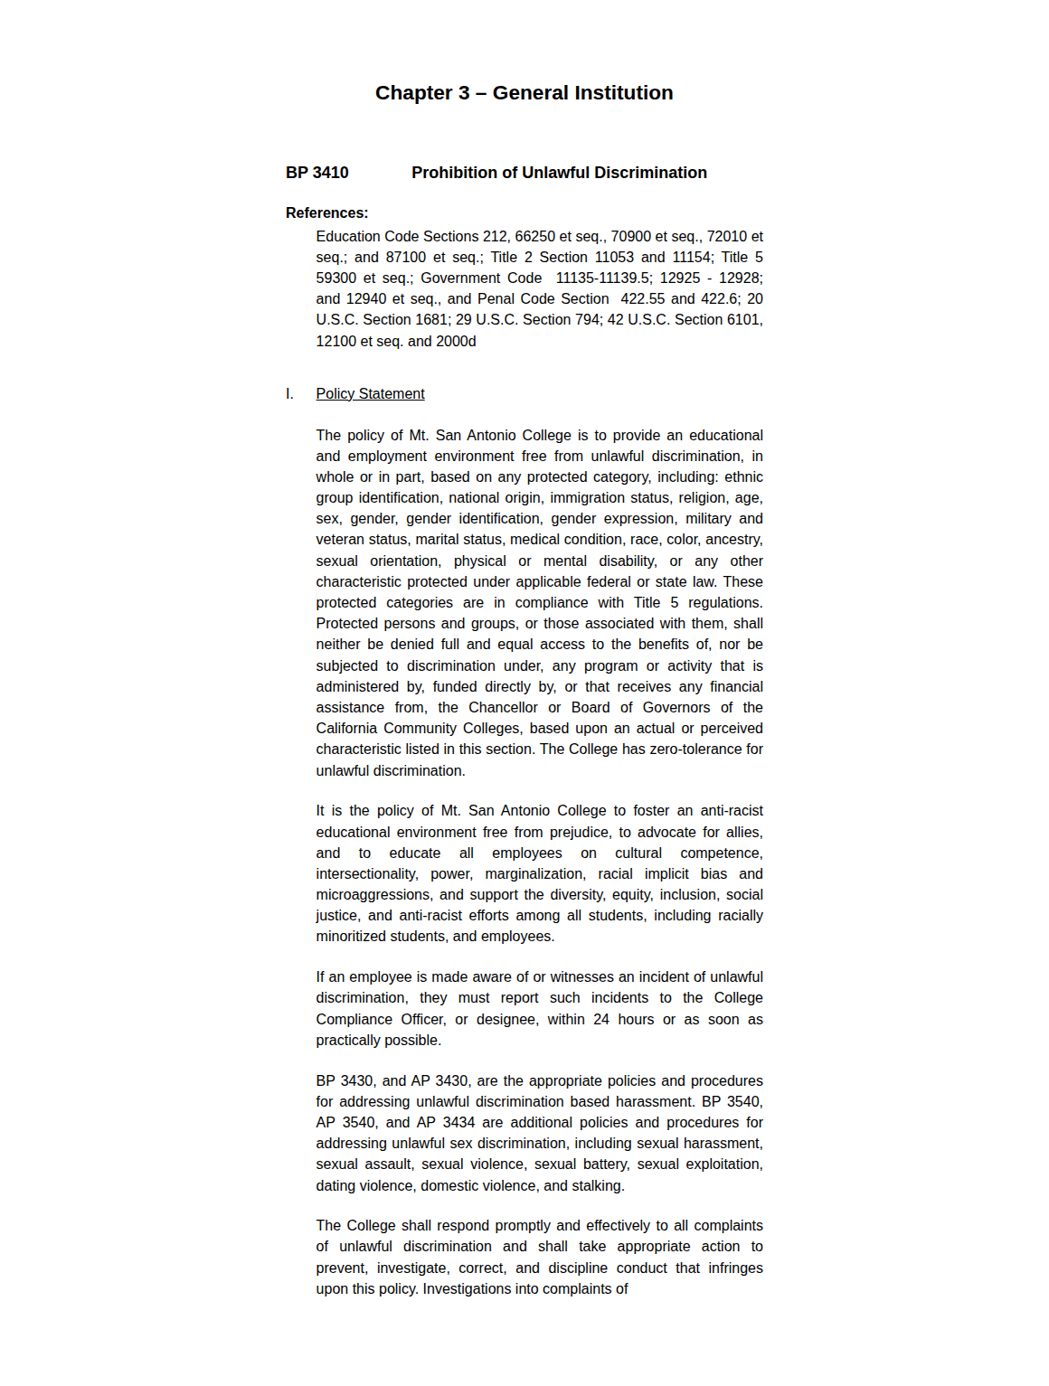Chapter 3 – General Institution
BP 3410 Prohibition of Unlawful Discrimination
References:
Education Code Sections 212, 66250 et seq., 70900 et seq., 72010 et seq.; and 87100 et seq.; Title 2 Section 11053 and 11154; Title 5 59300 et seq.; Government Code 11135-11139.5; 12925 - 12928; and 12940 et seq., and Penal Code Section 422.55 and 422.6; 20 U.S.C. Section 1681; 29 U.S.C. Section 794; 42 U.S.C. Section 6101, 12100 et seq. and 2000d
I.
Policy Statement
The policy of Mt. San Antonio College is to provide an educational and employment environment free from unlawful discrimination, in whole or in part, based on any protected category, including: ethnic group identification, national origin, immigration status, religion, age, sex, gender, gender identification, gender expression, military and veteran status, marital status, medical condition, race, color, ancestry, sexual orientation, physical or mental disability, or any other characteristic protected under applicable federal or state law. These protected categories are in compliance with Title 5 regulations. Protected persons and groups, or those associated with them, shall neither be denied full and equal access to the benefits of, nor be subjected to discrimination under, any program or activity that is administered by, funded directly by, or that receives any financial assistance from, the Chancellor or Board of Governors of the California Community Colleges, based upon an actual or perceived characteristic listed in this section. The College has zero-tolerance for unlawful discrimination.
It is the policy of Mt. San Antonio College to foster an anti-racist educational environment free from prejudice, to advocate for allies, and to educate all employees on cultural competence, intersectionality, power, marginalization, racial implicit bias and microaggressions, and support the diversity, equity, inclusion, social justice, and anti-racist efforts among all students, including racially minoritized students, and employees.
If an employee is made aware of or witnesses an incident of unlawful discrimination, they must report such incidents to the College Compliance Officer, or designee, within 24 hours or as soon as practically possible.
BP 3430, and AP 3430, are the appropriate policies and procedures for addressing unlawful discrimination based harassment. BP 3540, AP 3540, and AP 3434 are additional policies and procedures for addressing unlawful sex discrimination, including sexual harassment, sexual assault, sexual violence, sexual battery, sexual exploitation, dating violence, domestic violence, and stalking.
The College shall respond promptly and effectively to all complaints of unlawful discrimination and shall take appropriate action to prevent, investigate, correct, and discipline conduct that infringes upon this policy. Investigations into complaints of